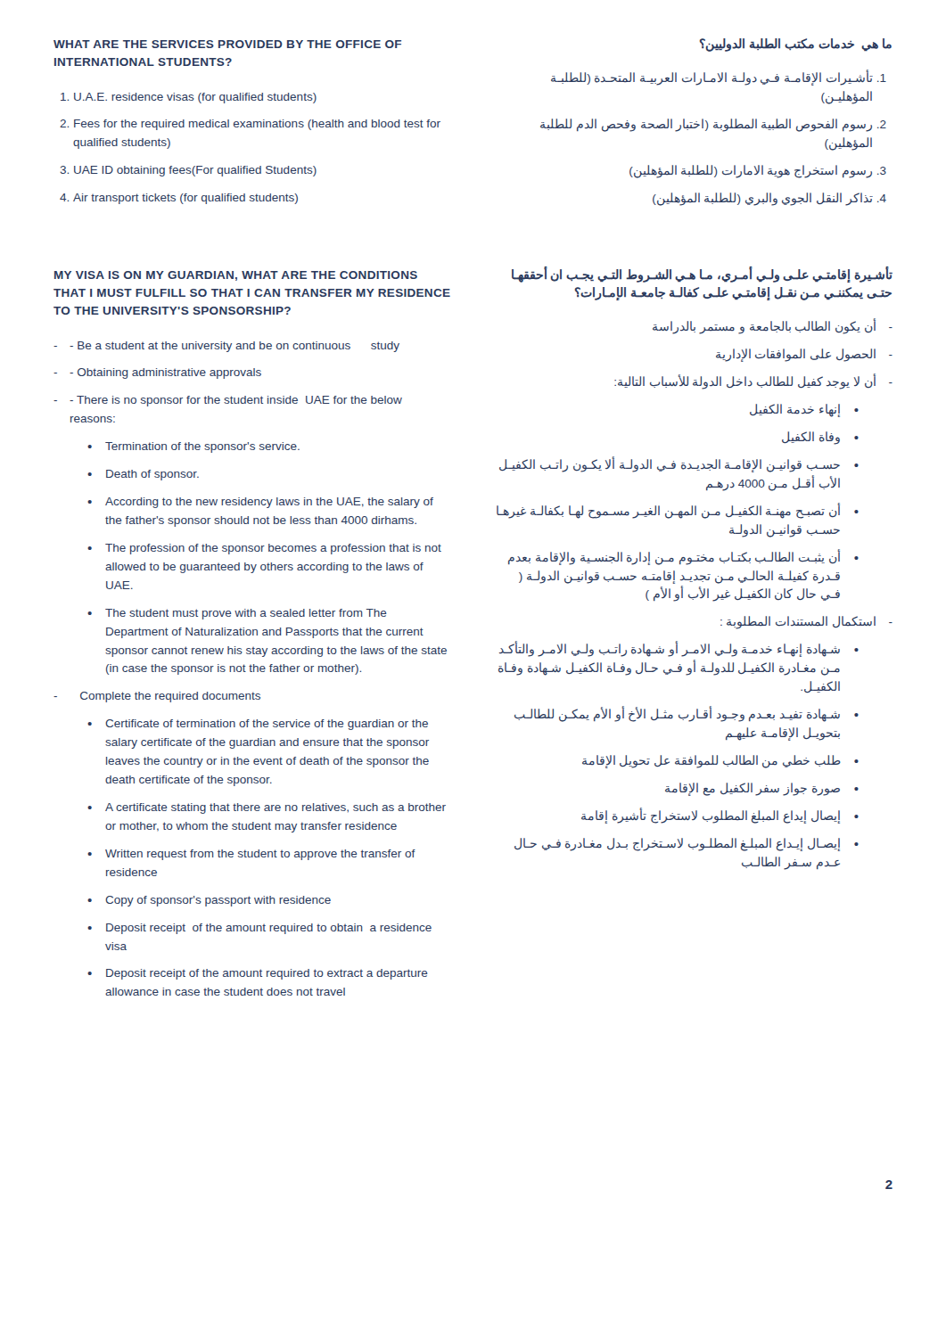WHAT ARE THE SERVICES PROVIDED BY THE OFFICE OF INTERNATIONAL STUDENTS?
U.A.E. residence visas (for qualified students)
Fees for the required medical examinations (health and blood test for qualified students)
UAE ID obtaining fees(For qualified Students)
Air transport tickets (for qualified students)
ما هي خدمات مكتب الطلبة الدوليين؟
تأشـيرات الإقامـة فـي دولـة الامـارات العربيـة المتحـدة (للطلبـة المؤهليـن)
رسوم الفحوص الطبية المطلوبة (اختبار الصحة وفحص الدم للطلبة المؤهلين)
رسوم استخراج هوية الامارات (للطلبة المؤهلين)
تذاكر النقل الجوي والبري (للطلبة المؤهلين)
MY VISA IS ON MY GUARDIAN, WHAT ARE THE CONDITIONS THAT I MUST FULFILL SO THAT I CAN TRANSFER MY RESIDENCE TO THE UNIVERSITY'S SPONSORSHIP?
- Be a student at the university and be on continuous study
- Obtaining administrative approvals
- There is no sponsor for the student inside UAE for the below reasons:
Termination of the sponsor's service.
Death of sponsor.
According to the new residency laws in the UAE, the salary of the father's sponsor should not be less than 4000 dirhams.
The profession of the sponsor becomes a profession that is not allowed to be guaranteed by others according to the laws of UAE.
The student must prove with a sealed letter from The Department of Naturalization and Passports that the current sponsor cannot renew his stay according to the laws of the state (in case the sponsor is not the father or mother).
Complete the required documents
Certificate of termination of the service of the guardian or the salary certificate of the guardian and ensure that the sponsor leaves the country or in the event of death of the sponsor the death certificate of the sponsor.
A certificate stating that there are no relatives, such as a brother or mother, to whom the student may transfer residence
Written request from the student to approve the transfer of residence
Copy of sponsor's passport with residence
Deposit receipt of the amount required to obtain a residence visa
Deposit receipt of the amount required to extract a departure allowance in case the student does not travel
تأشـيرة إقامتـي علـى ولـي أمـري، مـا هـي الشـروط التـي يجـب ان أحققهـا حتـى يمكننـي مـن نقـل إقامتـي علـى كفالـة جامعـة الإمـارات؟
أن يكون الطالب بالجامعة و مستمر بالدراسة
الحصول على الموافقات الإدارية
أن لا يوجد كفيل للطالب داخل الدولة للأسباب التالية:
إنهاء خدمة الكفيل
وفاة الكفيل
حسـب قوانيـن الإقامـة الجديـدة فـي الدولـة ألا يكـون راتـب الكفيـل الأب أقـل مـن 4000 درهـم
أن تصبـح مهنـة الكفيـل مـن المهـن الغيـر مسـموح لهـا بكفالـة غيرهـا حسـب قوانيـن الدولـة
أن يثبـت الطالـب بكتـاب مختـوم مـن إدارة الجنسـية والإقامة بعدم قـدرة كفيلـة الحالـي مـن تجديـد إقامتـه حسـب قوانيـن الدولـة ( فـي حال كان الكفيـل غير الأب أو الأم )
استكمال المستندات المطلوبة :
شـهادة إنهـاء خدمـة ولـي الامـر أو شـهادة راتـب ولـي الامـر والتأكـد مـن مغـادرة الكفيـل للدولـة أو فـي حـال وفـاة الكفيـل شـهادة وفـاة الكفيـل.
شـهادة تفيـد بعـدم وجـود أقـارب مثـل الأخ أو الأم يمكـن للطالـب بتحويـل الإقامـة عليهـم
طلب خطي من الطالب للموافقة عل تحويل الإقامة
صورة جواز سفر الكفيل مع الإقامة
إيصال إيداع المبلغ المطلوب لاستخراج تأشيرة إقامة
إيصـال إيـداع المبلـغ المطلـوب لاسـتخراج بـدل مغـادرة فـي حـال عـدم سـفر الطالـب
2